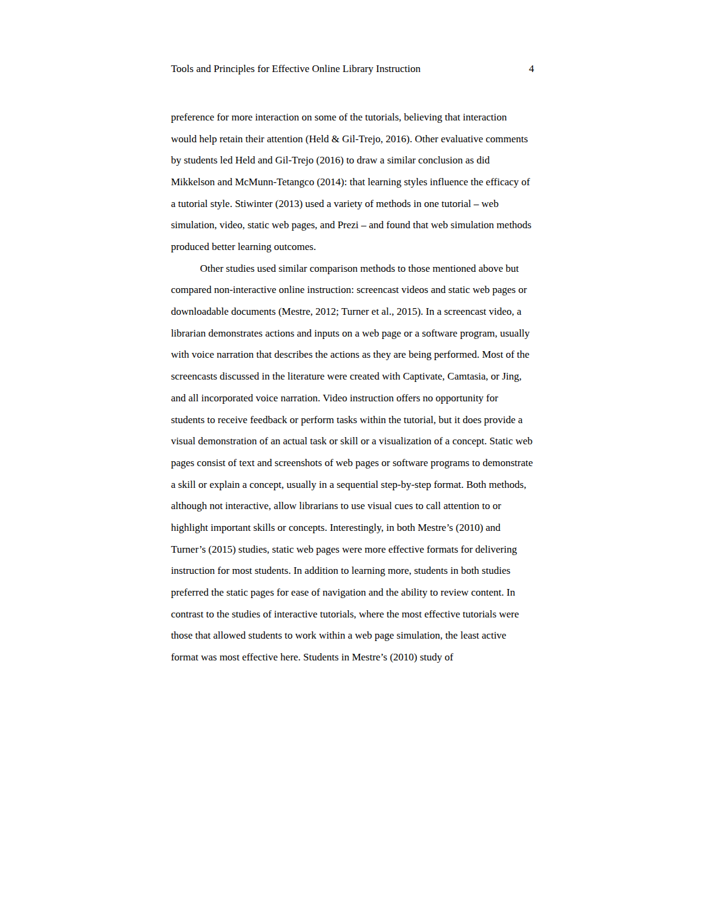Tools and Principles for Effective Online Library Instruction 4
preference for more interaction on some of the tutorials, believing that interaction would help retain their attention (Held & Gil-Trejo, 2016). Other evaluative comments by students led Held and Gil-Trejo (2016) to draw a similar conclusion as did Mikkelson and McMunn-Tetangco (2014): that learning styles influence the efficacy of a tutorial style. Stiwinter (2013) used a variety of methods in one tutorial – web simulation, video, static web pages, and Prezi – and found that web simulation methods produced better learning outcomes.
Other studies used similar comparison methods to those mentioned above but compared non-interactive online instruction: screencast videos and static web pages or downloadable documents (Mestre, 2012; Turner et al., 2015). In a screencast video, a librarian demonstrates actions and inputs on a web page or a software program, usually with voice narration that describes the actions as they are being performed. Most of the screencasts discussed in the literature were created with Captivate, Camtasia, or Jing, and all incorporated voice narration. Video instruction offers no opportunity for students to receive feedback or perform tasks within the tutorial, but it does provide a visual demonstration of an actual task or skill or a visualization of a concept. Static web pages consist of text and screenshots of web pages or software programs to demonstrate a skill or explain a concept, usually in a sequential step-by-step format. Both methods, although not interactive, allow librarians to use visual cues to call attention to or highlight important skills or concepts. Interestingly, in both Mestre’s (2010) and Turner’s (2015) studies, static web pages were more effective formats for delivering instruction for most students. In addition to learning more, students in both studies preferred the static pages for ease of navigation and the ability to review content. In contrast to the studies of interactive tutorials, where the most effective tutorials were those that allowed students to work within a web page simulation, the least active format was most effective here. Students in Mestre’s (2010) study of